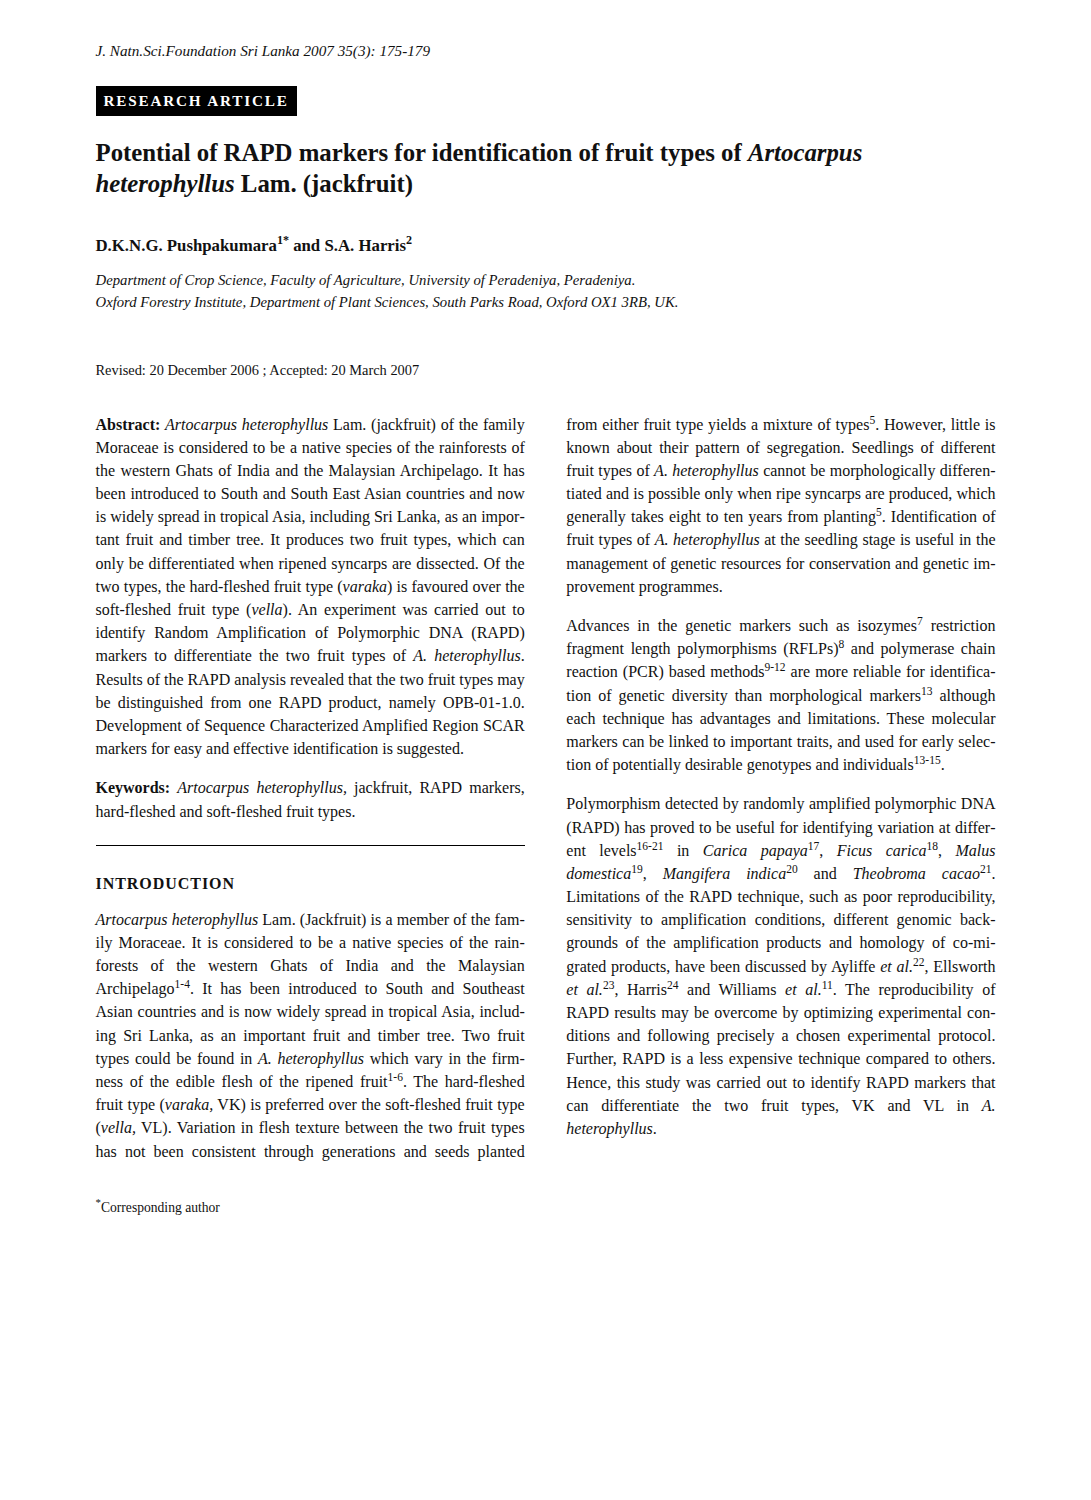J. Natn.Sci.Foundation Sri Lanka 2007 35(3): 175-179
RESEARCH ARTICLE
Potential of RAPD markers for identification of fruit types of Artocarpus heterophyllus Lam. (jackfruit)
D.K.N.G. Pushpakumara1* and S.A. Harris2
Department of Crop Science, Faculty of Agriculture, University of Peradeniya, Peradeniya.
Oxford Forestry Institute, Department of Plant Sciences, South Parks Road, Oxford OX1 3RB, UK.
Revised: 20 December 2006 ; Accepted: 20 March 2007
Abstract: Artocarpus heterophyllus Lam. (jackfruit) of the family Moraceae is considered to be a native species of the rainforests of the western Ghats of India and the Malaysian Archipelago. It has been introduced to South and South East Asian countries and now is widely spread in tropical Asia, including Sri Lanka, as an important fruit and timber tree. It produces two fruit types, which can only be differentiated when ripened syncarps are dissected. Of the two types, the hard-fleshed fruit type (varaka) is favoured over the soft-fleshed fruit type (vella). An experiment was carried out to identify Random Amplification of Polymorphic DNA (RAPD) markers to differentiate the two fruit types of A. heterophyllus. Results of the RAPD analysis revealed that the two fruit types may be distinguished from one RAPD product, namely OPB-01-1.0. Development of Sequence Characterized Amplified Region SCAR markers for easy and effective identification is suggested.
Keywords: Artocarpus heterophyllus, jackfruit, RAPD markers, hard-fleshed and soft-fleshed fruit types.
INTRODUCTION
Artocarpus heterophyllus Lam. (Jackfruit) is a member of the family Moraceae. It is considered to be a native species of the rainforests of the western Ghats of India and the Malaysian Archipelago1-4. It has been introduced to South and Southeast Asian countries and is now widely spread in tropical Asia, including Sri Lanka, as an important fruit and timber tree. Two fruit types could be found in A. heterophyllus which vary in the firmness of the edible flesh of the ripened fruit1-6. The hard-fleshed fruit type (varaka, VK) is preferred over the soft-fleshed fruit type (vella, VL). Variation in flesh texture between the two fruit types has not been consistent through generations and seeds planted from either fruit type yields a mixture of types5. However, little is known about their pattern of segregation. Seedlings of different fruit types of A. heterophyllus cannot be morphologically differentiated and is possible only when ripe syncarps are produced, which generally takes eight to ten years from planting5. Identification of fruit types of A. heterophyllus at the seedling stage is useful in the management of genetic resources for conservation and genetic improvement programmes.
Advances in the genetic markers such as isozymes7 restriction fragment length polymorphisms (RFLPs)8 and polymerase chain reaction (PCR) based methods9-12 are more reliable for identification of genetic diversity than morphological markers13 although each technique has advantages and limitations. These molecular markers can be linked to important traits, and used for early selection of potentially desirable genotypes and individuals13-15.
Polymorphism detected by randomly amplified polymorphic DNA (RAPD) has proved to be useful for identifying variation at different levels16-21 in Carica papaya17, Ficus carica18, Malus domestica19, Mangifera indica20 and Theobroma cacao21. Limitations of the RAPD technique, such as poor reproducibility, sensitivity to amplification conditions, different genomic backgrounds of the amplification products and homology of co-migrated products, have been discussed by Ayliffe et al.22, Ellsworth et al.23, Harris24 and Williams et al.11. The reproducibility of RAPD results may be overcome by optimizing experimental conditions and following precisely a chosen experimental protocol. Further, RAPD is a less expensive technique compared to others. Hence, this study was carried out to identify RAPD markers that can differentiate the two fruit types, VK and VL in A. heterophyllus.
*Corresponding author